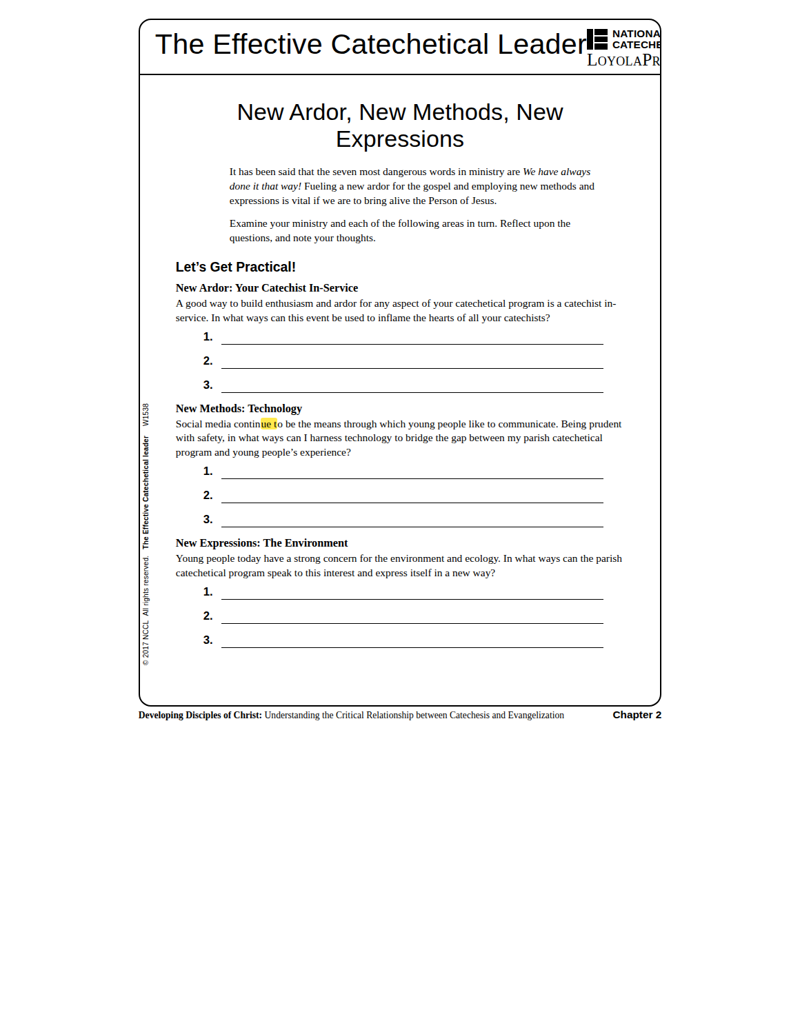The Effective Catechetical Leader
NATIONAL CONFERENCE
CATECHETICAL LEADERSHIP
Loyola Press.
New Ardor, New Methods, New Expressions
It has been said that the seven most dangerous words in ministry are We have always done it that way! Fueling a new ardor for the gospel and employing new methods and expressions is vital if we are to bring alive the Person of Jesus.
Examine your ministry and each of the following areas in turn. Reflect upon the questions, and note your thoughts.
Let’s Get Practical!
New Ardor: Your Catechist In-Service
A good way to build enthusiasm and ardor for any aspect of your catechetical program is a catechist in-service. In what ways can this event be used to inflame the hearts of all your catechists?
New Methods: Technology
Social media continue to be the means through which young people like to communicate. Being prudent with safety, in what ways can I harness technology to bridge the gap between my parish catechetical program and young people’s experience?
New Expressions: The Environment
Young people today have a strong concern for the environment and ecology. In what ways can the parish catechetical program speak to this interest and express itself in a new way?
© 2017 NCCL All rights reserved. The Effective Catechetical leader W1538
Developing Disciples of Christ: Understanding the Critical Relationship between Catechesis and Evangelization
Chapter 2